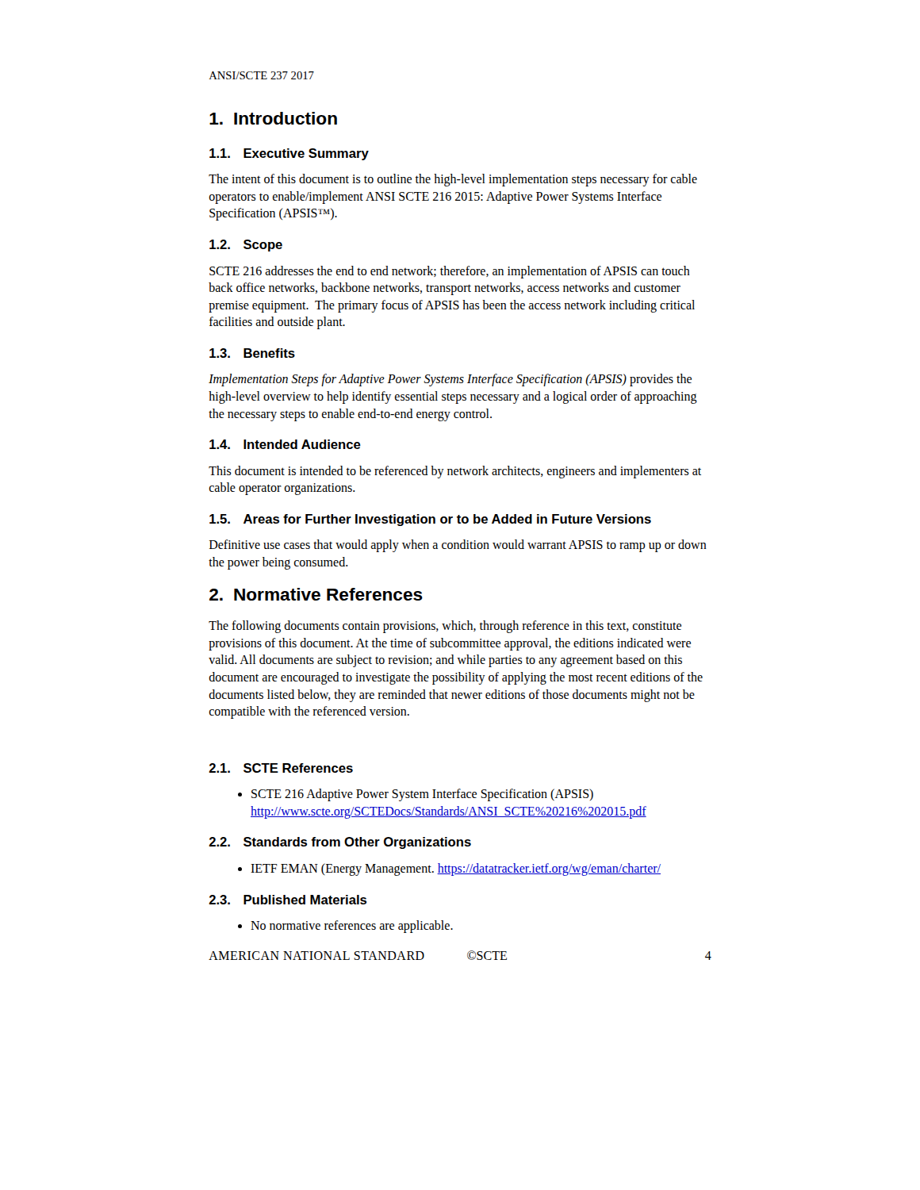ANSI/SCTE 237 2017
1. Introduction
1.1. Executive Summary
The intent of this document is to outline the high-level implementation steps necessary for cable operators to enable/implement ANSI SCTE 216 2015: Adaptive Power Systems Interface Specification (APSIS™).
1.2. Scope
SCTE 216 addresses the end to end network; therefore, an implementation of APSIS can touch back office networks, backbone networks, transport networks, access networks and customer premise equipment. The primary focus of APSIS has been the access network including critical facilities and outside plant.
1.3. Benefits
Implementation Steps for Adaptive Power Systems Interface Specification (APSIS) provides the high-level overview to help identify essential steps necessary and a logical order of approaching the necessary steps to enable end-to-end energy control.
1.4. Intended Audience
This document is intended to be referenced by network architects, engineers and implementers at cable operator organizations.
1.5. Areas for Further Investigation or to be Added in Future Versions
Definitive use cases that would apply when a condition would warrant APSIS to ramp up or down the power being consumed.
2. Normative References
The following documents contain provisions, which, through reference in this text, constitute provisions of this document. At the time of subcommittee approval, the editions indicated were valid. All documents are subject to revision; and while parties to any agreement based on this document are encouraged to investigate the possibility of applying the most recent editions of the documents listed below, they are reminded that newer editions of those documents might not be compatible with the referenced version.
2.1. SCTE References
SCTE 216 Adaptive Power System Interface Specification (APSIS)
http://www.scte.org/SCTEDocs/Standards/ANSI_SCTE%20216%202015.pdf
2.2. Standards from Other Organizations
IETF EMAN (Energy Management. https://datatracker.ietf.org/wg/eman/charter/
2.3. Published Materials
No normative references are applicable.
AMERICAN NATIONAL STANDARD ©SCTE 4